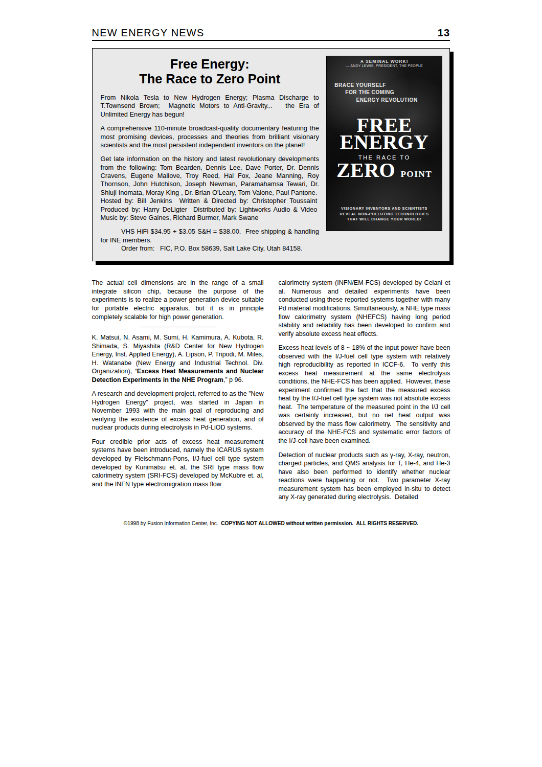NEW ENERGY NEWS
13
Free Energy:
The Race to Zero Point
From Nikola Tesla to New Hydrogen Energy; Plasma Discharge to T.Townsend Brown; Magnetic Motors to Anti-Gravity... the Era of Unlimited Energy has begun!
A comprehensive 110-minute broadcast-quality documentary featuring the most promising devices, processes and theories from brilliant visionary scientists and the most persistent independent inventors on the planet!
Get late information on the history and latest revolutionary developments from the following: Tom Bearden, Dennis Lee, Dave Porter, Dr. Dennis Cravens, Eugene Mallove, Troy Reed, Hal Fox, Jeane Manning, Roy Thornson, John Hutchison, Joseph Newman, Paramahamsa Tewari, Dr. Shiuji Inomata, Moray King , Dr. Brian O'Leary, Tom Valone, Paul Pantone. Hosted by: Bill Jenkins Written & Directed by: Christopher Toussaint Produced by: Harry DeLigter Distributed by: Lightworks Audio & Video Music by: Steve Gaines, Richard Burmer, Mark Swane
VHS HiFi $34.95 + $3.05 S&H = $38.00. Free shipping & handling for INE members.
Order from: FIC, P.O. Box 58639, Salt Lake City, Utah 84158.
A SEMINAL WORK!
— ANDY LEWIS, PRESIDENT, THE PEOPLE
BRACE YOURSELF FOR THE COMING ENERGY REVOLUTION
FREE ENERGY THE RACE TO ZERO POINT
VISIONARY INVENTORS AND SCIENTISTS
REVEAL NON-POLLUTING TECHNOLOGIES
THAT WILL CHANGE YOUR WORLD!
The actual cell dimensions are in the range of a small integrate silicon chip, because the purpose of the experiments is to realize a power generation device suitable for portable electric apparatus, but it is in principle completely scalable for high power generation.
K. Matsui, N. Asami, M. Sumi, H. Kamimura, A. Kubota, R. Shimada, S. Miyashita (R&D Center for New Hydrogen Energy, Inst. Applied Energy), A. Lipson, P. Tripodi, M. Miles, H. Watanabe (New Energy and Industrial Technol. Div. Organization), “Excess Heat Measurements and Nuclear Detection Experiments in the NHE Program,” p 96.
A research and development project, referred to as the "New Hydrogen Energy" project, was started in Japan in November 1993 with the main goal of reproducing and verifying the existence of excess heat generation, and of nuclear products during electrolysis in Pd-LiOD systems.
Four credible prior acts of excess heat measurement systems have been introduced, namely the ICARUS system developed by Fleischmann-Pons, I/J-fuel cell type system developed by Kunimatsu et. al, the SRI type mass flow calorimetry system (SRI-FCS) developed by McKubre et. al, and the INFN type electromigration mass flow
calorimetry system (INFN/EM-FCS) developed by Celani et al. Numerous and detailed experiments have been conducted using these reported systems together with many Pd material modifications. Simultaneously, a NHE type mass flow calorimetry system (NHEFCS) having long period stability and reliability has been developed to confirm and verify absolute excess heat effects.
Excess heat levels of 8 ~ 18% of the input power have been observed with the I/J-fuel cell type system with relatively high reproducibility as reported in ICCF-6. To verify this excess heat measurement at the same electrolysis conditions, the NHE-FCS has been applied. However, these experiment confirmed the fact that the measured excess heat by the I/J-fuel cell type system was not absolute excess heat. The temperature of the measured point in the I/J cell was certainly increased, but no net heat output was observed by the mass flow calorimetry. The sensitivity and accuracy of the NHE-FCS and systematic error factors of the I/J-cell have been examined.
Detection of nuclear products such as γ-ray, X-ray, neutron, charged particles, and QMS analysis for T, He-4, and He-3 have also been performed to identify whether nuclear reactions were happening or not. Two parameter X-ray measurement system has been employed in-situ to detect any X-ray generated during electrolysis. Detailed
©1998 by Fusion Information Center, Inc. COPYING NOT ALLOWED without written permission. ALL RIGHTS RESERVED.